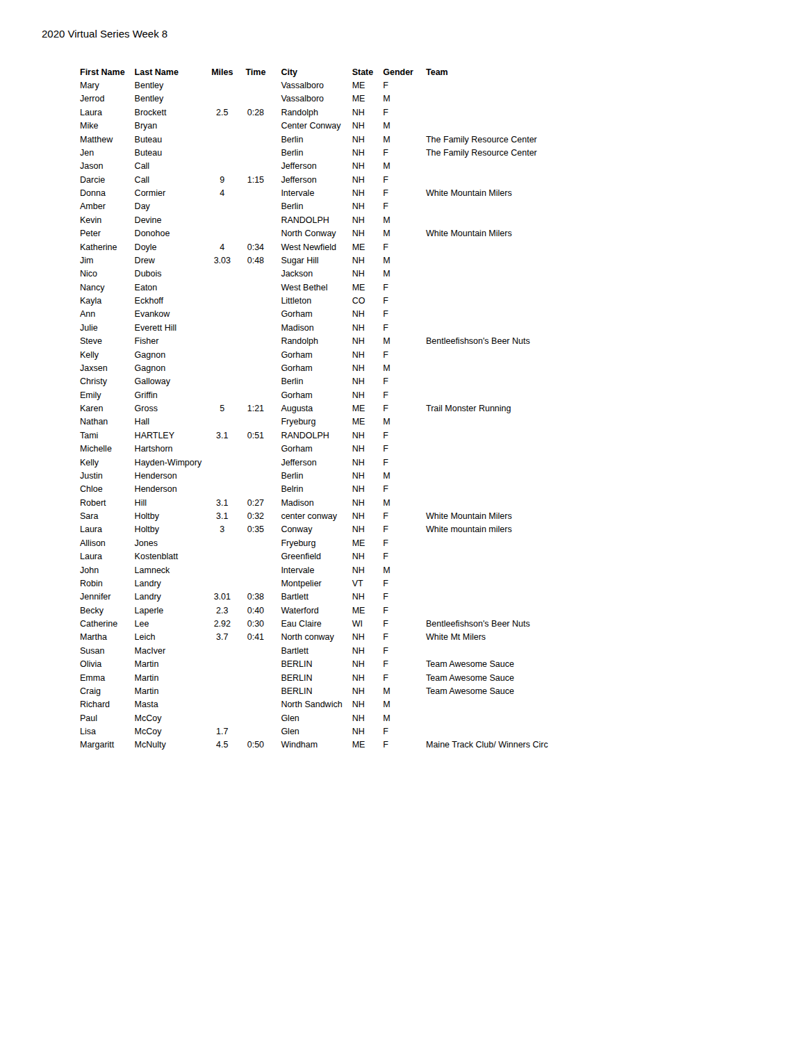2020 Virtual Series Week 8
| First Name | Last Name | Miles | Time | City | State | Gender | Team |
| --- | --- | --- | --- | --- | --- | --- | --- |
| Mary | Bentley | | | Vassalboro | ME | F | |
| Jerrod | Bentley | | | Vassalboro | ME | M | |
| Laura | Brockett | 2.5 | 0:28 | Randolph | NH | F | |
| Mike | Bryan | | | Center Conway | NH | M | |
| Matthew | Buteau | | | Berlin | NH | M | The Family Resource Center |
| Jen | Buteau | | | Berlin | NH | F | The Family Resource Center |
| Jason | Call | | | Jefferson | NH | M | |
| Darcie | Call | 9 | 1:15 | Jefferson | NH | F | |
| Donna | Cormier | 4 | | Intervale | NH | F | White Mountain Milers |
| Amber | Day | | | Berlin | NH | F | |
| Kevin | Devine | | | RANDOLPH | NH | M | |
| Peter | Donohoe | | | North Conway | NH | M | White Mountain Milers |
| Katherine | Doyle | 4 | 0:34 | West Newfield | ME | F | |
| Jim | Drew | 3.03 | 0:48 | Sugar Hill | NH | M | |
| Nico | Dubois | | | Jackson | NH | M | |
| Nancy | Eaton | | | West Bethel | ME | F | |
| Kayla | Eckhoff | | | Littleton | CO | F | |
| Ann | Evankow | | | Gorham | NH | F | |
| Julie | Everett Hill | | | Madison | NH | F | |
| Steve | Fisher | | | Randolph | NH | M | Bentleefishson's Beer Nuts |
| Kelly | Gagnon | | | Gorham | NH | F | |
| Jaxsen | Gagnon | | | Gorham | NH | M | |
| Christy | Galloway | | | Berlin | NH | F | |
| Emily | Griffin | | | Gorham | NH | F | |
| Karen | Gross | 5 | 1:21 | Augusta | ME | F | Trail Monster Running |
| Nathan | Hall | | | Fryeburg | ME | M | |
| Tami | HARTLEY | 3.1 | 0:51 | RANDOLPH | NH | F | |
| Michelle | Hartshorn | | | Gorham | NH | F | |
| Kelly | Hayden-Wimpory | | | Jefferson | NH | F | |
| Justin | Henderson | | | Berlin | NH | M | |
| Chloe | Henderson | | | Belrin | NH | F | |
| Robert | Hill | 3.1 | 0:27 | Madison | NH | M | |
| Sara | Holtby | 3.1 | 0:32 | center conway | NH | F | White Mountain Milers |
| Laura | Holtby | 3 | 0:35 | Conway | NH | F | White mountain milers |
| Allison | Jones | | | Fryeburg | ME | F | |
| Laura | Kostenblatt | | | Greenfield | NH | F | |
| John | Lamneck | | | Intervale | NH | M | |
| Robin | Landry | | | Montpelier | VT | F | |
| Jennifer | Landry | 3.01 | 0:38 | Bartlett | NH | F | |
| Becky | Laperle | 2.3 | 0:40 | Waterford | ME | F | |
| Catherine | Lee | 2.92 | 0:30 | Eau Claire | WI | F | Bentleefishson's Beer Nuts |
| Martha | Leich | 3.7 | 0:41 | North conway | NH | F | White Mt Milers |
| Susan | MacIver | | | Bartlett | NH | F | |
| Olivia | Martin | | | BERLIN | NH | F | Team Awesome Sauce |
| Emma | Martin | | | BERLIN | NH | F | Team Awesome Sauce |
| Craig | Martin | | | BERLIN | NH | M | Team Awesome Sauce |
| Richard | Masta | | | North Sandwich | NH | M | |
| Paul | McCoy | | | Glen | NH | M | |
| Lisa | McCoy | 1.7 | | Glen | NH | F | |
| Margaritt | McNulty | 4.5 | 0:50 | Windham | ME | F | Maine Track Club/ Winners Circ |